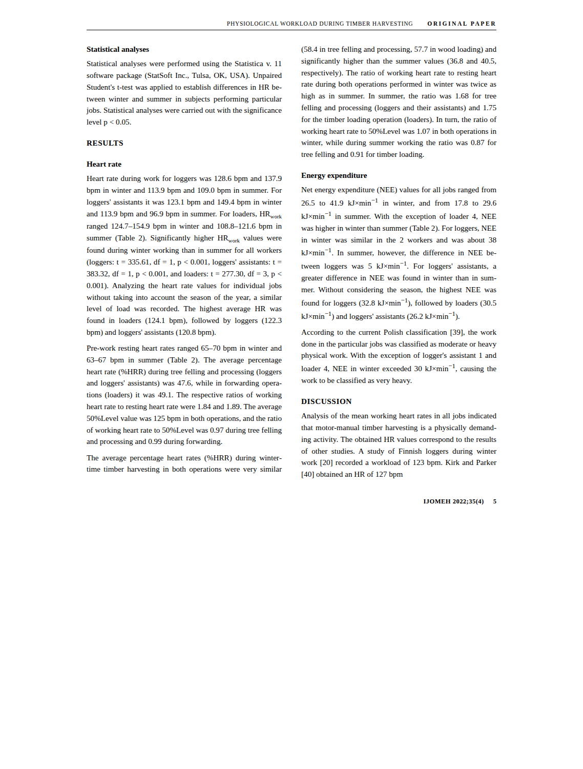Physiological workload during timber harvesting Original Paper
Statistical analyses
Statistical analyses were performed using the Statistica v. 11 software package (StatSoft Inc., Tulsa, OK, USA). Unpaired Student's t-test was applied to establish differences in HR between winter and summer in subjects performing particular jobs. Statistical analyses were carried out with the significance level p < 0.05.
Results
Heart rate
Heart rate during work for loggers was 128.6 bpm and 137.9 bpm in winter and 113.9 bpm and 109.0 bpm in summer. For loggers' assistants it was 123.1 bpm and 149.4 bpm in winter and 113.9 bpm and 96.9 bpm in summer. For loaders, HRwork ranged 124.7–154.9 bpm in winter and 108.8–121.6 bpm in summer (Table 2). Significantly higher HRwork values were found during winter working than in summer for all workers (loggers: t = 335.61, df = 1, p < 0.001, loggers' assistants: t = 383.32, df = 1, p < 0.001, and loaders: t = 277.30, df = 3, p < 0.001). Analyzing the heart rate values for individual jobs without taking into account the season of the year, a similar level of load was recorded. The highest average HR was found in loaders (124.1 bpm), followed by loggers (122.3 bpm) and loggers' assistants (120.8 bpm).
Pre-work resting heart rates ranged 65–70 bpm in winter and 63–67 bpm in summer (Table 2). The average percentage heart rate (%HRR) during tree felling and processing (loggers and loggers' assistants) was 47.6, while in forwarding operations (loaders) it was 49.1. The respective ratios of working heart rate to resting heart rate were 1.84 and 1.89. The average 50%Level value was 125 bpm in both operations, and the ratio of working heart rate to 50%Level was 0.97 during tree felling and processing and 0.99 during forwarding.
The average percentage heart rates (%HRR) during wintertime timber harvesting in both operations were very similar (58.4 in tree felling and processing, 57.7 in wood loading) and significantly higher than the summer values (36.8 and 40.5, respectively). The ratio of working heart rate to resting heart rate during both operations performed in winter was twice as high as in summer. In summer, the ratio was 1.68 for tree felling and processing (loggers and their assistants) and 1.75 for the timber loading operation (loaders). In turn, the ratio of working heart rate to 50%Level was 1.07 in both operations in winter, while during summer working the ratio was 0.87 for tree felling and 0.91 for timber loading.
Energy expenditure
Net energy expenditure (NEE) values for all jobs ranged from 26.5 to 41.9 kJ×min−1 in winter, and from 17.8 to 29.6 kJ×min−1 in summer. With the exception of loader 4, NEE was higher in winter than summer (Table 2). For loggers, NEE in winter was similar in the 2 workers and was about 38 kJ×min−1. In summer, however, the difference in NEE between loggers was 5 kJ×min−1. For loggers' assistants, a greater difference in NEE was found in winter than in summer. Without considering the season, the highest NEE was found for loggers (32.8 kJ×min−1), followed by loaders (30.5 kJ×min−1) and loggers' assistants (26.2 kJ×min−1).
According to the current Polish classification [39], the work done in the particular jobs was classified as moderate or heavy physical work. With the exception of logger's assistant 1 and loader 4, NEE in winter exceeded 30 kJ×min−1, causing the work to be classified as very heavy.
Discussion
Analysis of the mean working heart rates in all jobs indicated that motor-manual timber harvesting is a physically demanding activity. The obtained HR values correspond to the results of other studies. A study of Finnish loggers during winter work [20] recorded a workload of 123 bpm. Kirk and Parker [40] obtained an HR of 127 bpm
IJOMEH 2022;35(4) 5